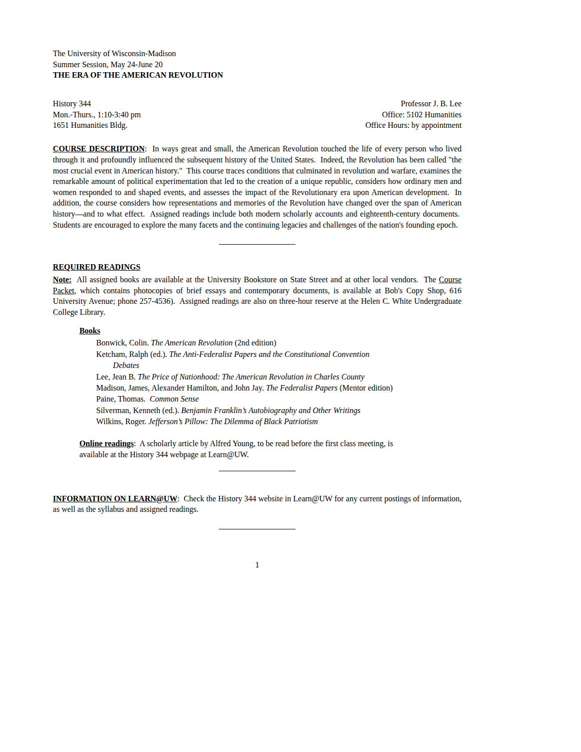The University of Wisconsin-Madison
Summer Session, May 24-June 20
The Era of the American Revolution
| History 344 | Professor J. B. Lee |
| Mon.-Thurs., 1:10-3:40 pm | Office: 5102 Humanities |
| 1651 Humanities Bldg. | Office Hours: by appointment |
COURSE DESCRIPTION: In ways great and small, the American Revolution touched the life of every person who lived through it and profoundly influenced the subsequent history of the United States. Indeed, the Revolution has been called "the most crucial event in American history." This course traces conditions that culminated in revolution and warfare, examines the remarkable amount of political experimentation that led to the creation of a unique republic, considers how ordinary men and women responded to and shaped events, and assesses the impact of the Revolutionary era upon American development. In addition, the course considers how representations and memories of the Revolution have changed over the span of American history—and to what effect. Assigned readings include both modern scholarly accounts and eighteenth-century documents. Students are encouraged to explore the many facets and the continuing legacies and challenges of the nation's founding epoch.
REQUIRED READINGS
Note: All assigned books are available at the University Bookstore on State Street and at other local vendors. The Course Packet, which contains photocopies of brief essays and contemporary documents, is available at Bob's Copy Shop, 616 University Avenue; phone 257-4536). Assigned readings are also on three-hour reserve at the Helen C. White Undergraduate College Library.
Books
Bonwick, Colin. The American Revolution (2nd edition)
Ketcham, Ralph (ed.). The Anti-Federalist Papers and the Constitutional Convention
Debates
Lee, Jean B. The Price of Nationhood: The American Revolution in Charles County
Madison, James, Alexander Hamilton, and John Jay. The Federalist Papers (Mentor edition)
Paine, Thomas. Common Sense
Silverman, Kenneth (ed.). Benjamin Franklin’s Autobiography and Other Writings
Wilkins, Roger. Jefferson’s Pillow: The Dilemma of Black Patriotism
Online readings: A scholarly article by Alfred Young, to be read before the first class meeting, is
available at the History 344 webpage at Learn@UW.
INFORMATION ON LEARN@UW: Check the History 344 website in Learn@UW for any current postings of information, as well as the syllabus and assigned readings.
1